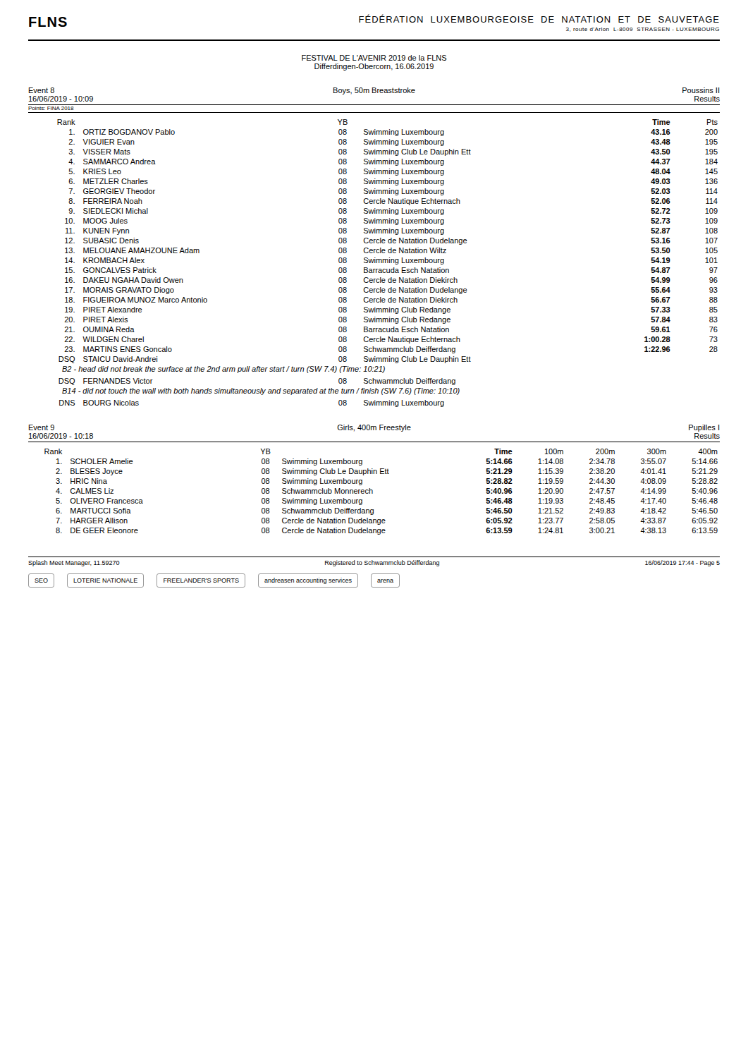FLNS
FÉDÉRATION LUXEMBOURGEOISE DE NATATION ET DE SAUVETAGE
3, route d'Arlon L-8009 STRASSEN - LUXEMBOURG
FESTIVAL DE L'AVENIR 2019 de la FLNS
Differdingen-Obercorn, 16.06.2019
Event 8
16/06/2019 - 10:09
Boys, 50m Breaststroke
Poussins II
Results
Points: FINA 2018
| Rank | | YB | | Time | Pts |
| --- | --- | --- | --- | --- | --- |
| 1. | ORTIZ BOGDANOV Pablo | 08 | Swimming Luxembourg | 43.16 | 200 |
| 2. | VIGUIER Evan | 08 | Swimming Luxembourg | 43.48 | 195 |
| 3. | VISSER Mats | 08 | Swimming Club Le Dauphin Ett | 43.50 | 195 |
| 4. | SAMMARCO Andrea | 08 | Swimming Luxembourg | 44.37 | 184 |
| 5. | KRIES Leo | 08 | Swimming Luxembourg | 48.04 | 145 |
| 6. | METZLER Charles | 08 | Swimming Luxembourg | 49.03 | 136 |
| 7. | GEORGIEV Theodor | 08 | Swimming Luxembourg | 52.03 | 114 |
| 8. | FERREIRA Noah | 08 | Cercle Nautique Echternach | 52.06 | 114 |
| 9. | SIEDLECKI Michal | 08 | Swimming Luxembourg | 52.72 | 109 |
| 10. | MOOG Jules | 08 | Swimming Luxembourg | 52.73 | 109 |
| 11. | KUNEN Fynn | 08 | Swimming Luxembourg | 52.87 | 108 |
| 12. | SUBASIC Denis | 08 | Cercle de Natation Dudelange | 53.16 | 107 |
| 13. | MELOUANE AMAHZOUNE Adam | 08 | Cercle de Natation Wiltz | 53.50 | 105 |
| 14. | KROMBACH Alex | 08 | Swimming Luxembourg | 54.19 | 101 |
| 15. | GONCALVES Patrick | 08 | Barracuda Esch Natation | 54.87 | 97 |
| 16. | DAKEU NGAHA David Owen | 08 | Cercle de Natation Diekirch | 54.99 | 96 |
| 17. | MORAIS GRAVATO Diogo | 08 | Cercle de Natation Dudelange | 55.64 | 93 |
| 18. | FIGUEIROA MUNOZ Marco Antonio | 08 | Cercle de Natation Diekirch | 56.67 | 88 |
| 19. | PIRET Alexandre | 08 | Swimming Club Redange | 57.33 | 85 |
| 20. | PIRET Alexis | 08 | Swimming Club Redange | 57.84 | 83 |
| 21. | OUMINA Reda | 08 | Barracuda Esch Natation | 59.61 | 76 |
| 22. | WILDGEN Charel | 08 | Cercle Nautique Echternach | 1:00.28 | 73 |
| 23. | MARTINS ENES Goncalo | 08 | Schwammclub Deifferdang | 1:22.96 | 28 |
| DSQ | STAICU David-Andrei | 08 | Swimming Club Le Dauphin Ett | | |
| B2 - head did not break the surface at the 2nd arm pull after start / turn (SW 7.4) (Time: 10:21) |
| DSQ | FERNANDES Victor | 08 | Schwammclub Deifferdang | | |
| B14 - did not touch the wall with both hands simultaneously and separated at the turn / finish (SW 7.6) (Time: 10:10) |
| DNS | BOURG Nicolas | 08 | Swimming Luxembourg | | |
Event 9
16/06/2019 - 10:18
Girls, 400m Freestyle
Pupilles I
Results
| Rank | | YB | | Time | 100m | 200m | 300m | 400m |
| --- | --- | --- | --- | --- | --- | --- | --- | --- |
| 1. | SCHOLER Amelie | 08 | Swimming Luxembourg | 5:14.66 | 1:14.08 | 2:34.78 | 3:55.07 | 5:14.66 |
| 2. | BLESES Joyce | 08 | Swimming Club Le Dauphin Ett | 5:21.29 | 1:15.39 | 2:38.20 | 4:01.41 | 5:21.29 |
| 3. | HRIC Nina | 08 | Swimming Luxembourg | 5:28.82 | 1:19.59 | 2:44.30 | 4:08.09 | 5:28.82 |
| 4. | CALMES Liz | 08 | Schwammclub Monnerech | 5:40.96 | 1:20.90 | 2:47.57 | 4:14.99 | 5:40.96 |
| 5. | OLIVERO Francesca | 08 | Swimming Luxembourg | 5:46.48 | 1:19.93 | 2:48.45 | 4:17.40 | 5:46.48 |
| 6. | MARTUCCI Sofia | 08 | Schwammclub Deifferdang | 5:46.50 | 1:21.52 | 2:49.83 | 4:18.42 | 5:46.50 |
| 7. | HARGER Allison | 08 | Cercle de Natation Dudelange | 6:05.92 | 1:23.77 | 2:58.05 | 4:33.87 | 6:05.92 |
| 8. | DE GEER Eleonore | 08 | Cercle de Natation Dudelange | 6:13.59 | 1:24.81 | 3:00.21 | 4:38.13 | 6:13.59 |
Splash Meet Manager, 11.59270
Registered to Schwammclub Déifferdang
16/06/2019 17:44 - Page 5
SEO
LOTERIE NATIONALE
FREELANDER'S SPORTS
andreasen accounting services
arena